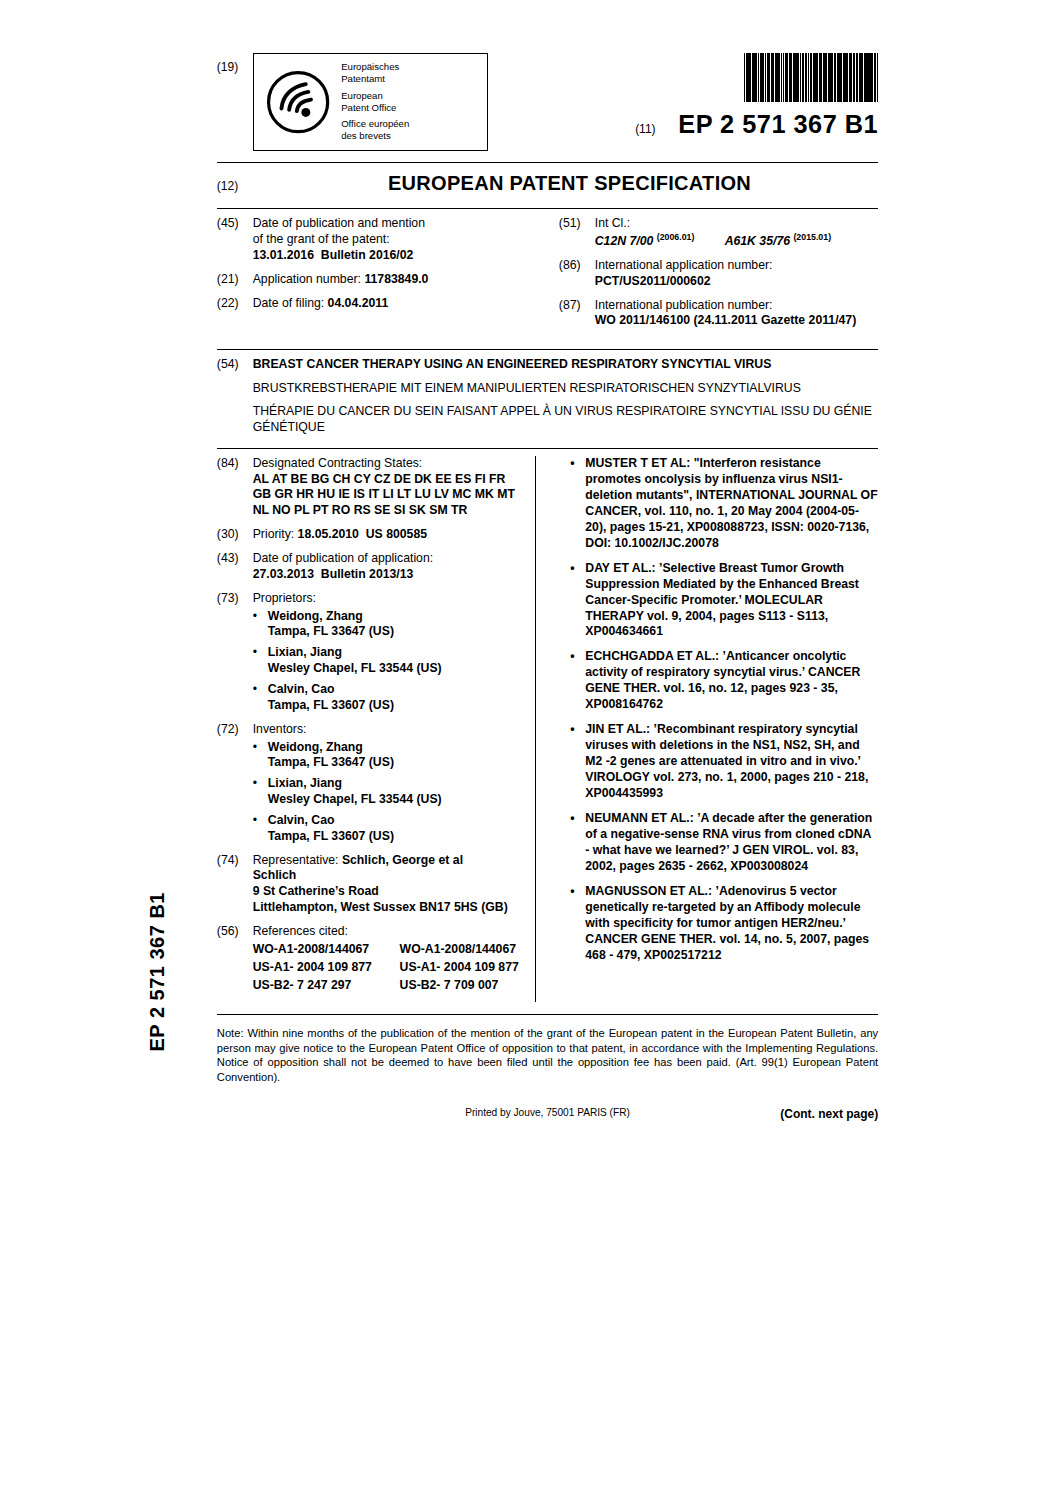EP 2 571 367 B1
(19)
Europäisches
Patentamt
European
Patent Office
Office européen
des brevets
(11) EP 2 571 367 B1
(12)
EUROPEAN PATENT SPECIFICATION
(45)
Date of publication and mention
of the grant of the patent:
13.01.2016 Bulletin 2016/02
(21)
Application number: 11783849.0
(22)
Date of filing: 04.04.2011
(51)
Int Cl.:
C12N 7/00 (2006.01) A61K 35/76 (2015.01)
(86)
International application number:
PCT/US2011/000602
(87)
International publication number:
WO 2011/146100 (24.11.2011 Gazette 2011/47)
(54)
BREAST CANCER THERAPY USING AN ENGINEERED RESPIRATORY SYNCYTIAL VIRUS
BRUSTKREBSTHERAPIE MIT EINEM MANIPULIERTEN RESPIRATORISCHEN SYNZYTIALVIRUS
THÉRAPIE DU CANCER DU SEIN FAISANT APPEL À UN VIRUS RESPIRATOIRE SYNCYTIAL ISSU DU GÉNIE GÉNÉTIQUE
(84)
Designated Contracting States:
AL AT BE BG CH CY CZ DE DK EE ES FI FR GB GR HR HU IE IS IT LI LT LU LV MC MK MT NL NO PL PT RO RS SE SI SK SM TR
(30)
Priority: 18.05.2010 US 800585
(43)
Date of publication of application:
27.03.2013 Bulletin 2013/13
(73)
Proprietors:
• Weidong, Zhang
Tampa, FL 33647 (US)
• Lixian, Jiang
Wesley Chapel, FL 33544 (US)
• Calvin, Cao
Tampa, FL 33607 (US)
(72)
Inventors:
• Weidong, Zhang
Tampa, FL 33647 (US)
• Lixian, Jiang
Wesley Chapel, FL 33544 (US)
• Calvin, Cao
Tampa, FL 33607 (US)
(74)
Representative: Schlich, George et al
Schlich
9 St Catherine’s Road
Littlehampton, West Sussex BN17 5HS (GB)
(56)
References cited:
WO-A1-2008/144067 WO-A1-2008/144067 US-A1- 2004 109 877 US-A1- 2004 109 877 US-B2- 7 247 297 US-B2- 7 709 007
MUSTER T ET AL: "Interferon resistance promotes oncolysis by influenza virus NSI1-deletion mutants", INTERNATIONAL JOURNAL OF CANCER, vol. 110, no. 1, 20 May 2004 (2004-05-20), pages 15-21, XP008088723, ISSN: 0020-7136, DOI: 10.1002/IJC.20078
DAY ET AL.: ’Selective Breast Tumor Growth Suppression Mediated by the Enhanced Breast Cancer-Specific Promoter.’ MOLECULAR THERAPY vol. 9, 2004, pages S113 - S113, XP004634661
ECHCHGADDA ET AL.: ’Anticancer oncolytic activity of respiratory syncytial virus.’ CANCER GENE THER. vol. 16, no. 12, pages 923 - 35, XP008164762
JIN ET AL.: ’Recombinant respiratory syncytial viruses with deletions in the NS1, NS2, SH, and M2 -2 genes are attenuated in vitro and in vivo.’ VIROLOGY vol. 273, no. 1, 2000, pages 210 - 218, XP004435993
NEUMANN ET AL.: ’A decade after the generation of a negative-sense RNA virus from cloned cDNA - what have we learned?’ J GEN VIROL. vol. 83, 2002, pages 2635 - 2662, XP003008024
MAGNUSSON ET AL.: ’Adenovirus 5 vector genetically re-targeted by an Affibody molecule with specificity for tumor antigen HER2/neu.’ CANCER GENE THER. vol. 14, no. 5, 2007, pages 468 - 479, XP002517212
Note: Within nine months of the publication of the mention of the grant of the European patent in the European Patent Bulletin, any person may give notice to the European Patent Office of opposition to that patent, in accordance with the Implementing Regulations. Notice of opposition shall not be deemed to have been filed until the opposition fee has been paid. (Art. 99(1) European Patent Convention).
Printed by Jouve, 75001 PARIS (FR) (Cont. next page)